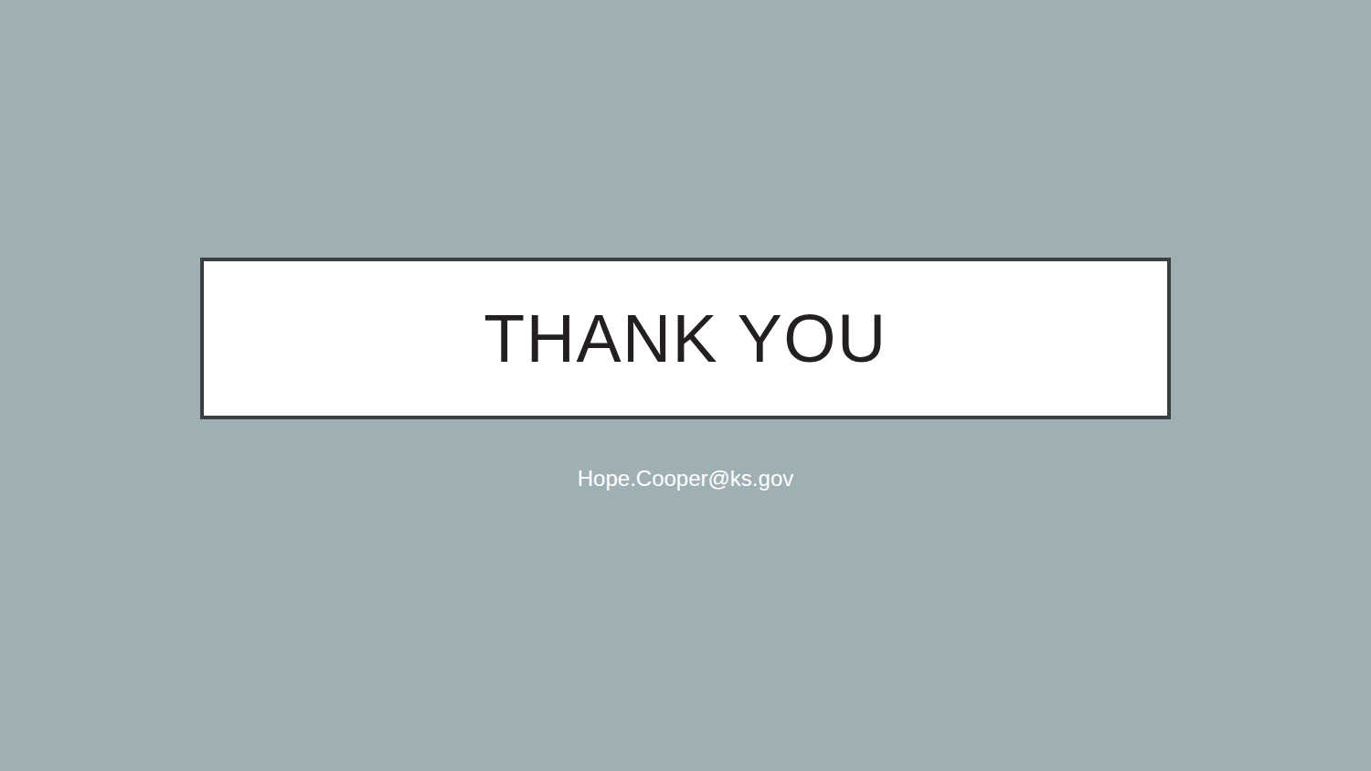THANK YOU
Hope.Cooper@ks.gov